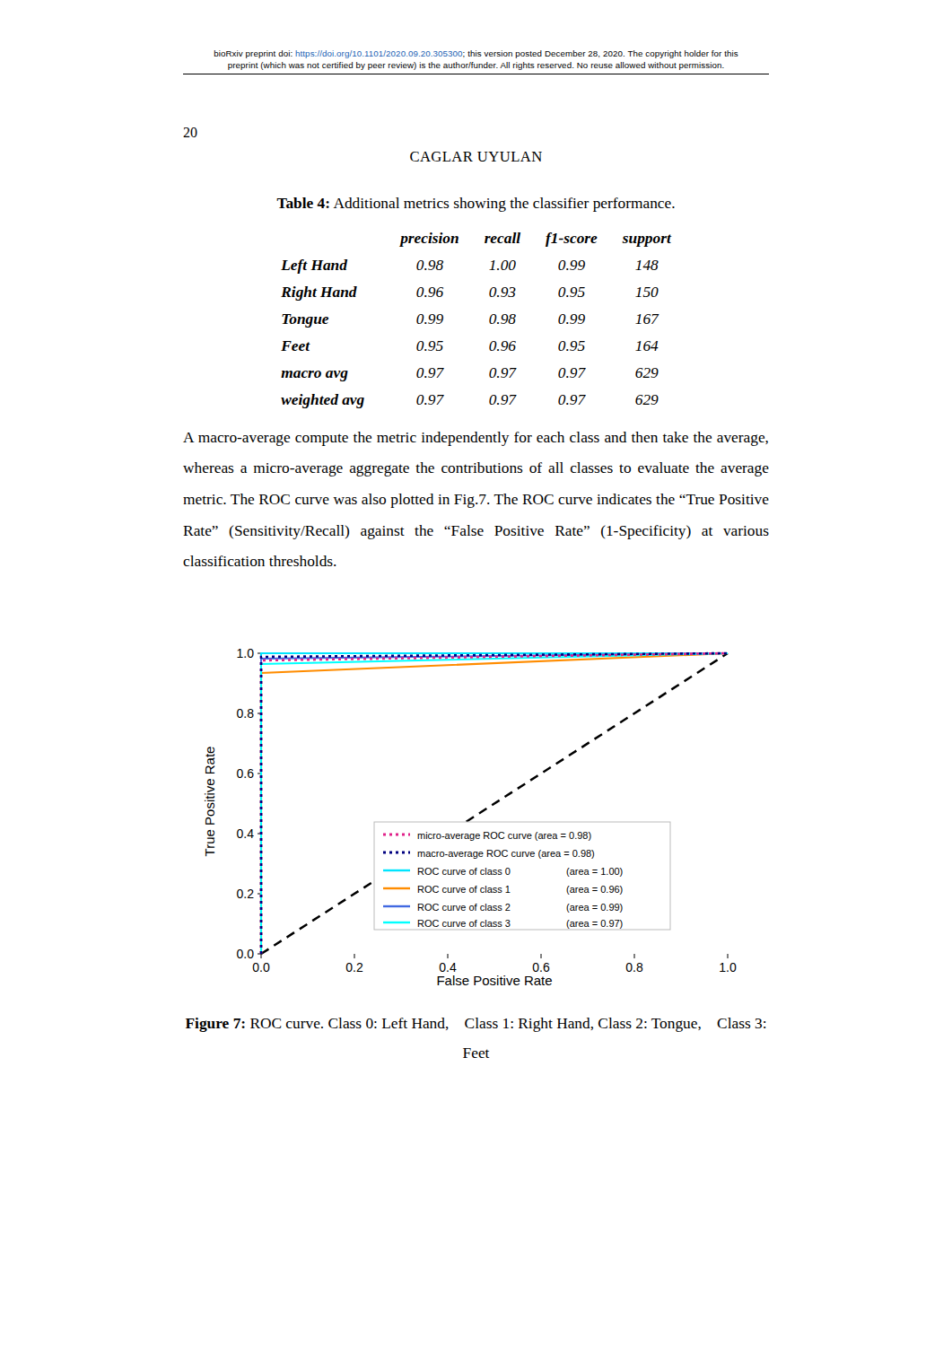bioRxiv preprint doi: https://doi.org/10.1101/2020.09.20.305300; this version posted December 28, 2020. The copyright holder for this
preprint (which was not certified by peer review) is the author/funder. All rights reserved. No reuse allowed without permission.
20
CAGLAR UYULAN
Table 4: Additional metrics showing the classifier performance.
| | precision | recall | f1-score | support |
| --- | --- | --- | --- | --- |
| Left Hand | 0.98 | 1.00 | 0.99 | 148 |
| Right Hand | 0.96 | 0.93 | 0.95 | 150 |
| Tongue | 0.99 | 0.98 | 0.99 | 167 |
| Feet | 0.95 | 0.96 | 0.95 | 164 |
| macro avg | 0.97 | 0.97 | 0.97 | 629 |
| weighted avg | 0.97 | 0.97 | 0.97 | 629 |
A macro-average compute the metric independently for each class and then take the average, whereas a micro-average aggregate the contributions of all classes to evaluate the average metric. The ROC curve was also plotted in Fig.7. The ROC curve indicates the “True Positive Rate” (Sensitivity/Recall) against the “False Positive Rate” (1-Specificity) at various classification thresholds.
True Positive Rate False Positive Rate 1.0 0.8 0.6 0.4 0.2 0.0 0.0 0.2 0.4 0.6 0.8 1.0 micro-average ROC curve (area = 0.98) macro-average ROC curve (area = 0.98) ROC curve of class 0 (area = 1.00) ROC curve of class 1 (area = 0.96) ROC curve of class 2 (area = 0.99) ROC curve of class 3 (area = 0.97)
Figure 7: ROC curve. Class 0: Left Hand, Class 1: Right Hand, Class 2: Tongue, Class 3:
Feet